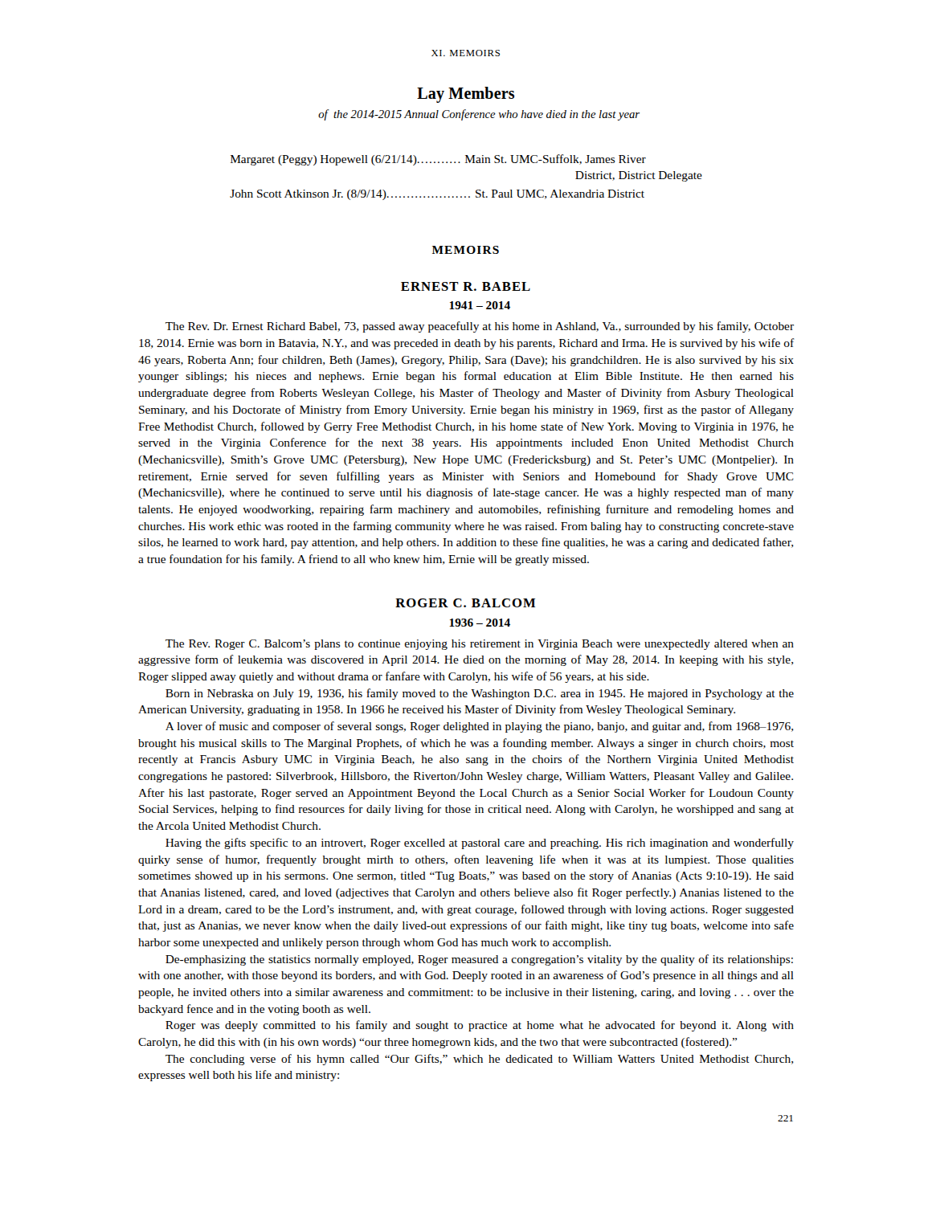XI. MEMOIRS
Lay Members
of the 2014-2015 Annual Conference who have died in the last year
Margaret (Peggy) Hopewell (6/21/14)........... Main St. UMC-Suffolk, James River District, District Delegate
John Scott Atkinson Jr. (8/9/14)..................... St. Paul UMC, Alexandria District
MEMOIRS
ERNEST R. BABEL
1941 – 2014
The Rev. Dr. Ernest Richard Babel, 73, passed away peacefully at his home in Ashland, Va., surrounded by his family, October 18, 2014. Ernie was born in Batavia, N.Y., and was preceded in death by his parents, Richard and Irma. He is survived by his wife of 46 years, Roberta Ann; four children, Beth (James), Gregory, Philip, Sara (Dave); his grandchildren. He is also survived by his six younger siblings; his nieces and nephews. Ernie began his formal education at Elim Bible Institute. He then earned his undergraduate degree from Roberts Wesleyan College, his Master of Theology and Master of Divinity from Asbury Theological Seminary, and his Doctorate of Ministry from Emory University. Ernie began his ministry in 1969, first as the pastor of Allegany Free Methodist Church, followed by Gerry Free Methodist Church, in his home state of New York. Moving to Virginia in 1976, he served in the Virginia Conference for the next 38 years. His appointments included Enon United Methodist Church (Mechanicsville), Smith’s Grove UMC (Petersburg), New Hope UMC (Fredericksburg) and St. Peter’s UMC (Montpelier). In retirement, Ernie served for seven fulfilling years as Minister with Seniors and Homebound for Shady Grove UMC (Mechanicsville), where he continued to serve until his diagnosis of late-stage cancer. He was a highly respected man of many talents. He enjoyed woodworking, repairing farm machinery and automobiles, refinishing furniture and remodeling homes and churches. His work ethic was rooted in the farming community where he was raised. From baling hay to constructing concrete-stave silos, he learned to work hard, pay attention, and help others. In addition to these fine qualities, he was a caring and dedicated father, a true foundation for his family. A friend to all who knew him, Ernie will be greatly missed.
ROGER C. BALCOM
1936 – 2014
The Rev. Roger C. Balcom’s plans to continue enjoying his retirement in Virginia Beach were unexpectedly altered when an aggressive form of leukemia was discovered in April 2014. He died on the morning of May 28, 2014. In keeping with his style, Roger slipped away quietly and without drama or fanfare with Carolyn, his wife of 56 years, at his side.
Born in Nebraska on July 19, 1936, his family moved to the Washington D.C. area in 1945. He majored in Psychology at the American University, graduating in 1958. In 1966 he received his Master of Divinity from Wesley Theological Seminary.
A lover of music and composer of several songs, Roger delighted in playing the piano, banjo, and guitar and, from 1968–1976, brought his musical skills to The Marginal Prophets, of which he was a founding member. Always a singer in church choirs, most recently at Francis Asbury UMC in Virginia Beach, he also sang in the choirs of the Northern Virginia United Methodist congregations he pastored: Silverbrook, Hillsboro, the Riverton/John Wesley charge, William Watters, Pleasant Valley and Galilee. After his last pastorate, Roger served an Appointment Beyond the Local Church as a Senior Social Worker for Loudoun County Social Services, helping to find resources for daily living for those in critical need. Along with Carolyn, he worshipped and sang at the Arcola United Methodist Church.
Having the gifts specific to an introvert, Roger excelled at pastoral care and preaching. His rich imagination and wonderfully quirky sense of humor, frequently brought mirth to others, often leavening life when it was at its lumpiest. Those qualities sometimes showed up in his sermons. One sermon, titled “Tug Boats,” was based on the story of Ananias (Acts 9:10-19). He said that Ananias listened, cared, and loved (adjectives that Carolyn and others believe also fit Roger perfectly.) Ananias listened to the Lord in a dream, cared to be the Lord’s instrument, and, with great courage, followed through with loving actions. Roger suggested that, just as Ananias, we never know when the daily lived-out expressions of our faith might, like tiny tug boats, welcome into safe harbor some unexpected and unlikely person through whom God has much work to accomplish.
De-emphasizing the statistics normally employed, Roger measured a congregation’s vitality by the quality of its relationships: with one another, with those beyond its borders, and with God. Deeply rooted in an awareness of God’s presence in all things and all people, he invited others into a similar awareness and commitment: to be inclusive in their listening, caring, and loving . . . over the backyard fence and in the voting booth as well.
Roger was deeply committed to his family and sought to practice at home what he advocated for beyond it. Along with Carolyn, he did this with (in his own words) “our three homegrown kids, and the two that were subcontracted (fostered).”
The concluding verse of his hymn called “Our Gifts,” which he dedicated to William Watters United Methodist Church, expresses well both his life and ministry:
221